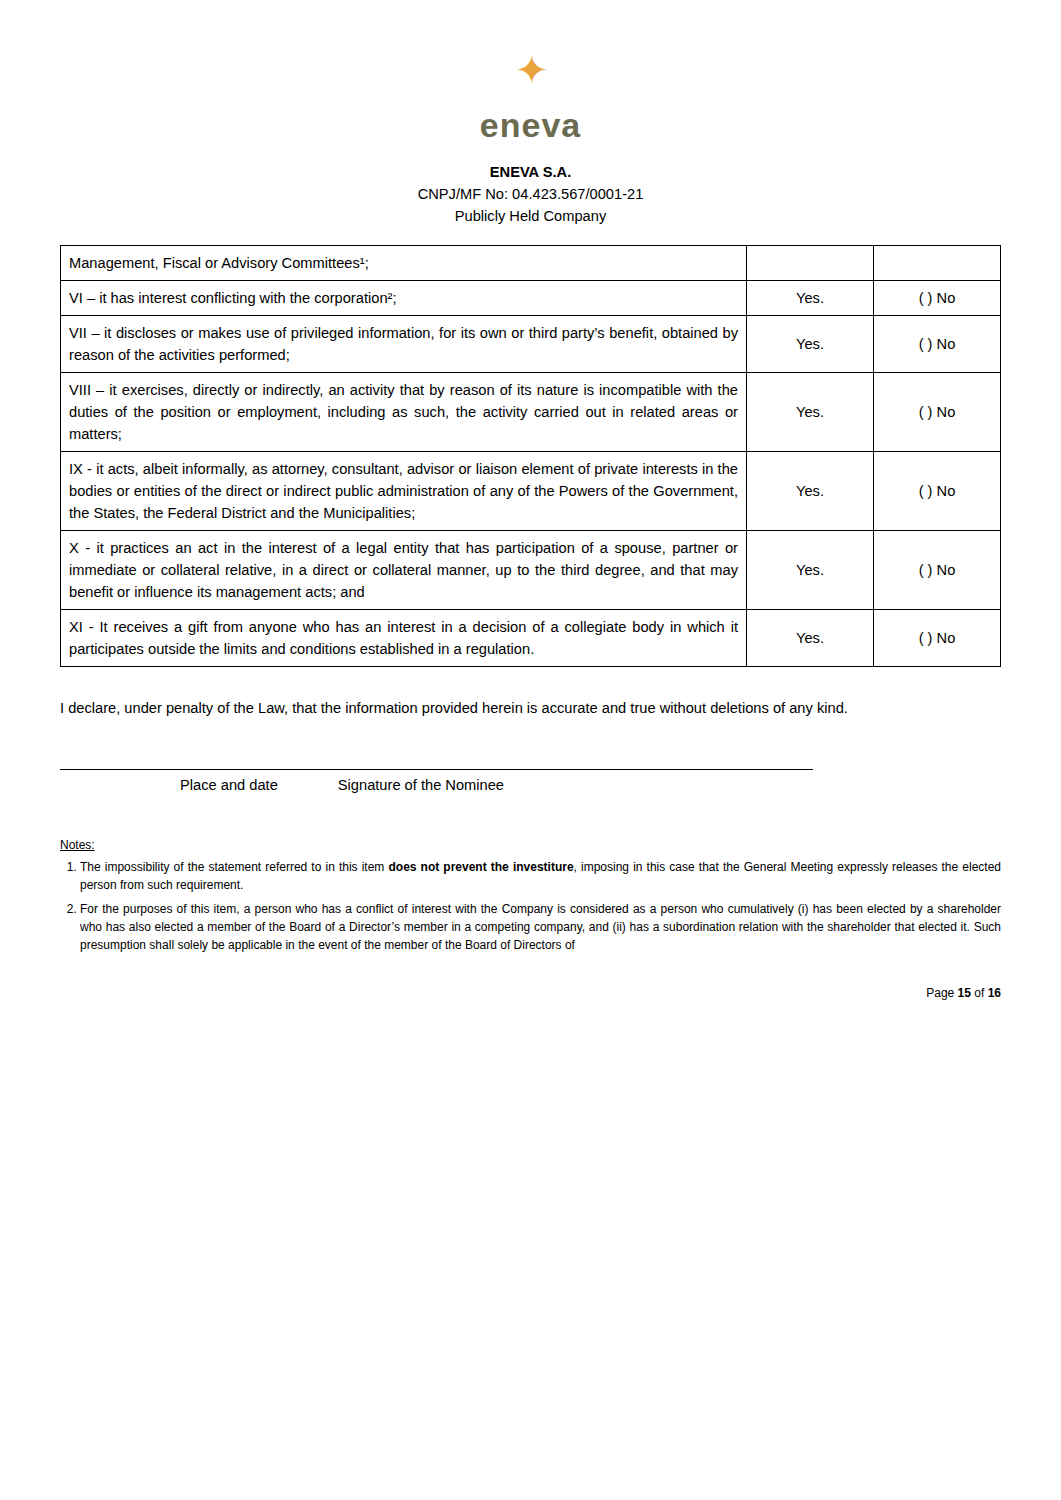✦
eneva
ENEVA S.A.
CNPJ/MF No: 04.423.567/0001-21
Publicly Held Company
| Management, Fiscal or Advisory Committees¹; | | |
| VI – it has interest conflicting with the corporation²; | Yes. | ( ) No |
| VII – it discloses or makes use of privileged information, for its own or third party’s benefit, obtained by reason of the activities performed; | Yes. | ( ) No |
| VIII – it exercises, directly or indirectly, an activity that by reason of its nature is incompatible with the duties of the position or employment, including as such, the activity carried out in related areas or matters; | Yes. | ( ) No |
| IX - it acts, albeit informally, as attorney, consultant, advisor or liaison element of private interests in the bodies or entities of the direct or indirect public administration of any of the Powers of the Government, the States, the Federal District and the Municipalities; | Yes. | ( ) No |
| X - it practices an act in the interest of a legal entity that has participation of a spouse, partner or immediate or collateral relative, in a direct or collateral manner, up to the third degree, and that may benefit or influence its management acts; and | Yes. | ( ) No |
| XI - It receives a gift from anyone who has an interest in a decision of a collegiate body in which it participates outside the limits and conditions established in a regulation. | Yes. | ( ) No |
I declare, under penalty of the Law, that the information provided herein is accurate and true without deletions of any kind.
Place and date Signature of the Nominee
Notes:
The impossibility of the statement referred to in this item does not prevent the investiture, imposing in this case that the General Meeting expressly releases the elected person from such requirement.
For the purposes of this item, a person who has a conflict of interest with the Company is considered as a person who cumulatively (i) has been elected by a shareholder who has also elected a member of the Board of a Director’s member in a competing company, and (ii) has a subordination relation with the shareholder that elected it. Such presumption shall solely be applicable in the event of the member of the Board of Directors of
Page 15 of 16